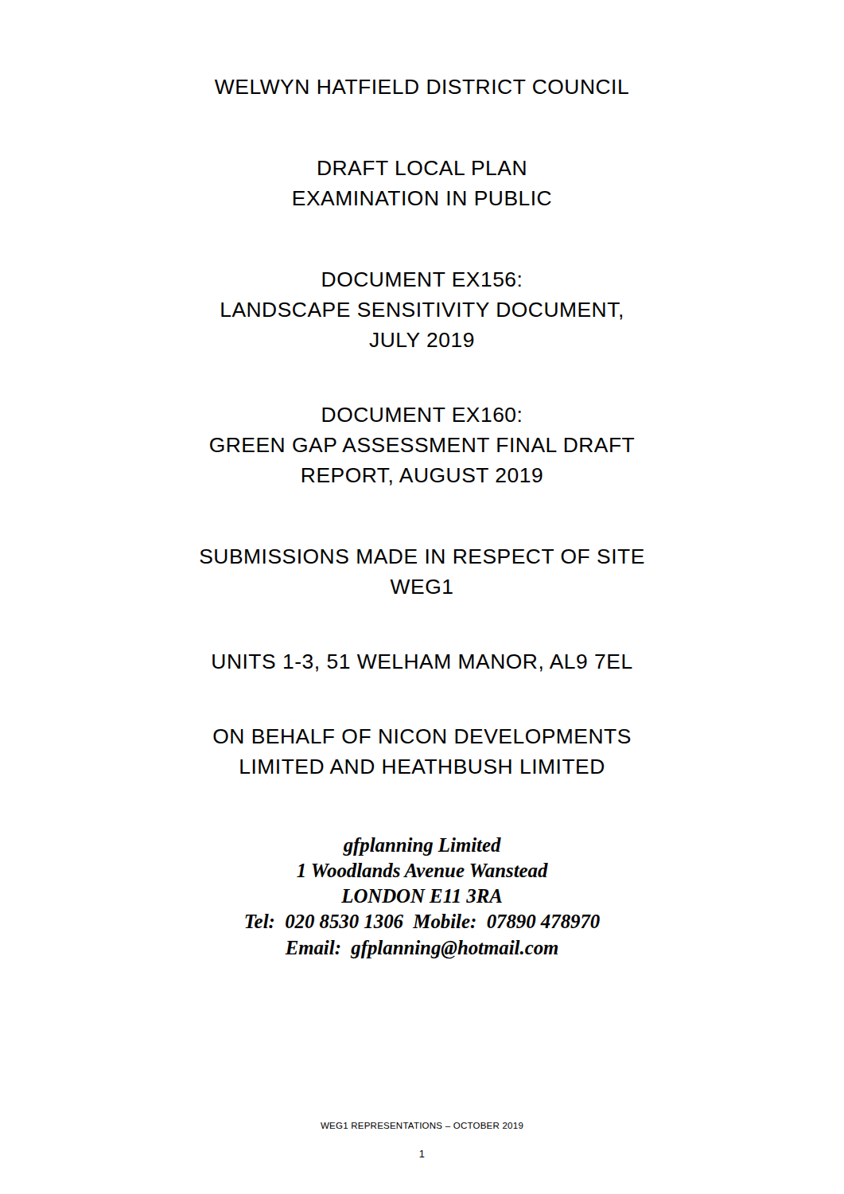Welwyn Hatfield District Council
Draft Local Plan Examination in Public
Document EX156: Landscape Sensitivity Document, July 2019
Document EX160: Green Gap Assessment Final Draft Report, August 2019
Submissions made in respect of site WEG1
Units 1-3, 51 Welham Manor, AL9 7EL
On behalf of Nicon Developments Limited and Heathbush Limited
gfplanning Limited 1 Woodlands Avenue Wanstead LONDON E11 3RA Tel: 020 8530 1306 Mobile: 07890 478970 Email: gfplanning@hotmail.com
WEG1 REPRESENTATIONS – OCTOBER 2019
1